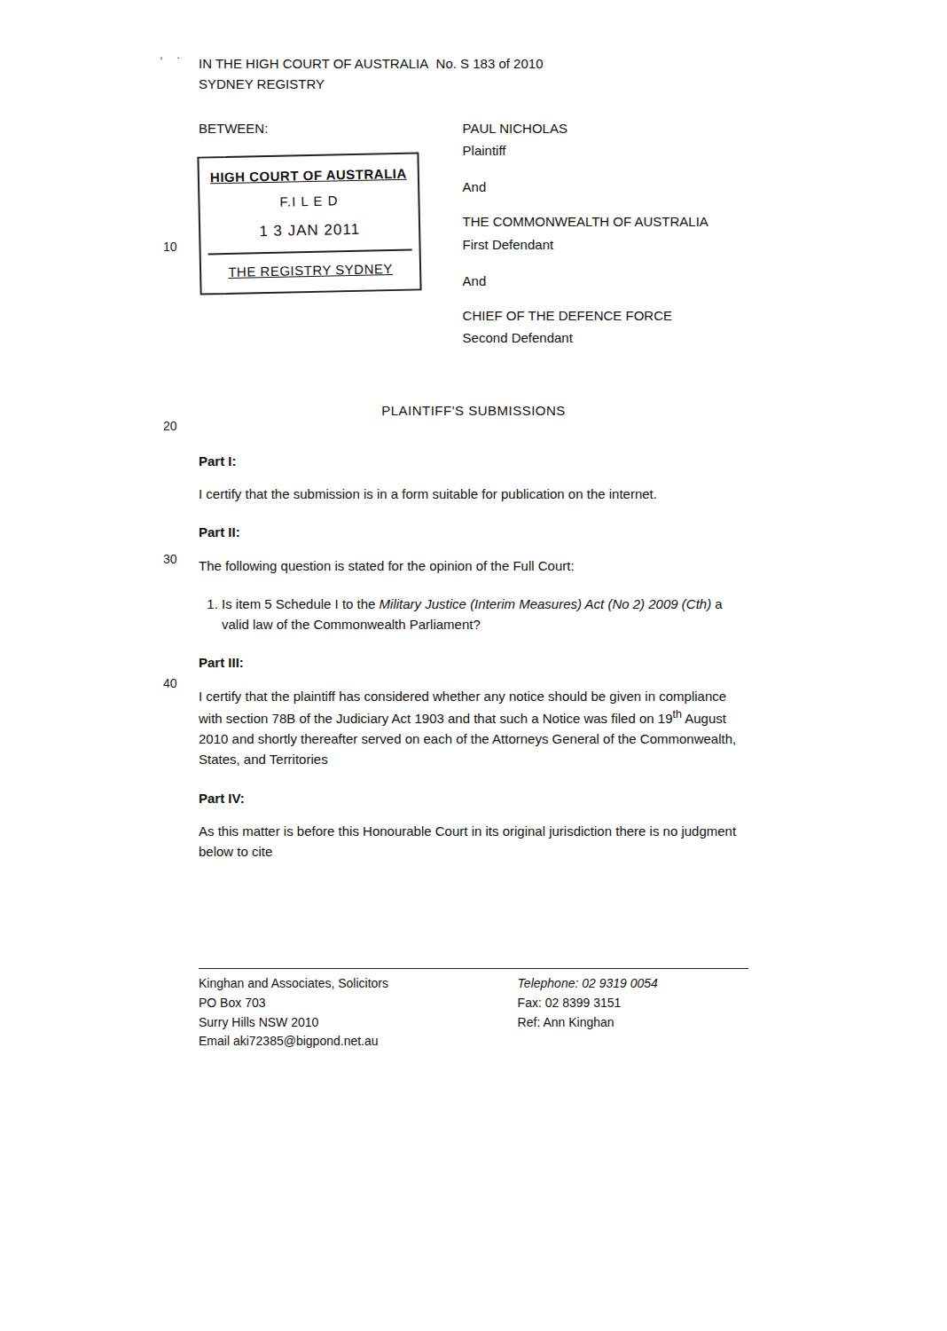, .
10
20
30
40
IN THE HIGH COURT OF AUSTRALIA No. S 183 of 2010
SYDNEY REGISTRY
BETWEEN:
HIGH COURT OF AUSTRALIA
F.I L E D
1 3 JAN 2011
THE REGISTRY SYDNEY
PAUL NICHOLAS
Plaintiff
And
THE COMMONWEALTH OF AUSTRALIA
First Defendant
And
CHIEF OF THE DEFENCE FORCE
Second Defendant
PLAINTIFF'S SUBMISSIONS
Part I:
I certify that the submission is in a form suitable for publication on the internet.
Part II:
The following question is stated for the opinion of the Full Court:
Is item 5 Schedule I to the Military Justice (Interim Measures) Act (No 2) 2009 (Cth) a valid law of the Commonwealth Parliament?
Part III:
I certify that the plaintiff has considered whether any notice should be given in compliance with section 78B of the Judiciary Act 1903 and that such a Notice was filed on 19th August 2010 and shortly thereafter served on each of the Attorneys General of the Commonwealth, States, and Territories
Part IV:
As this matter is before this Honourable Court in its original jurisdiction there is no judgment below to cite
Kinghan and Associates, Solicitors
PO Box 703
Surry Hills NSW 2010
Email aki72385@bigpond.net.au
Telephone: 02 9319 0054
Fax: 02 8399 3151
Ref: Ann Kinghan